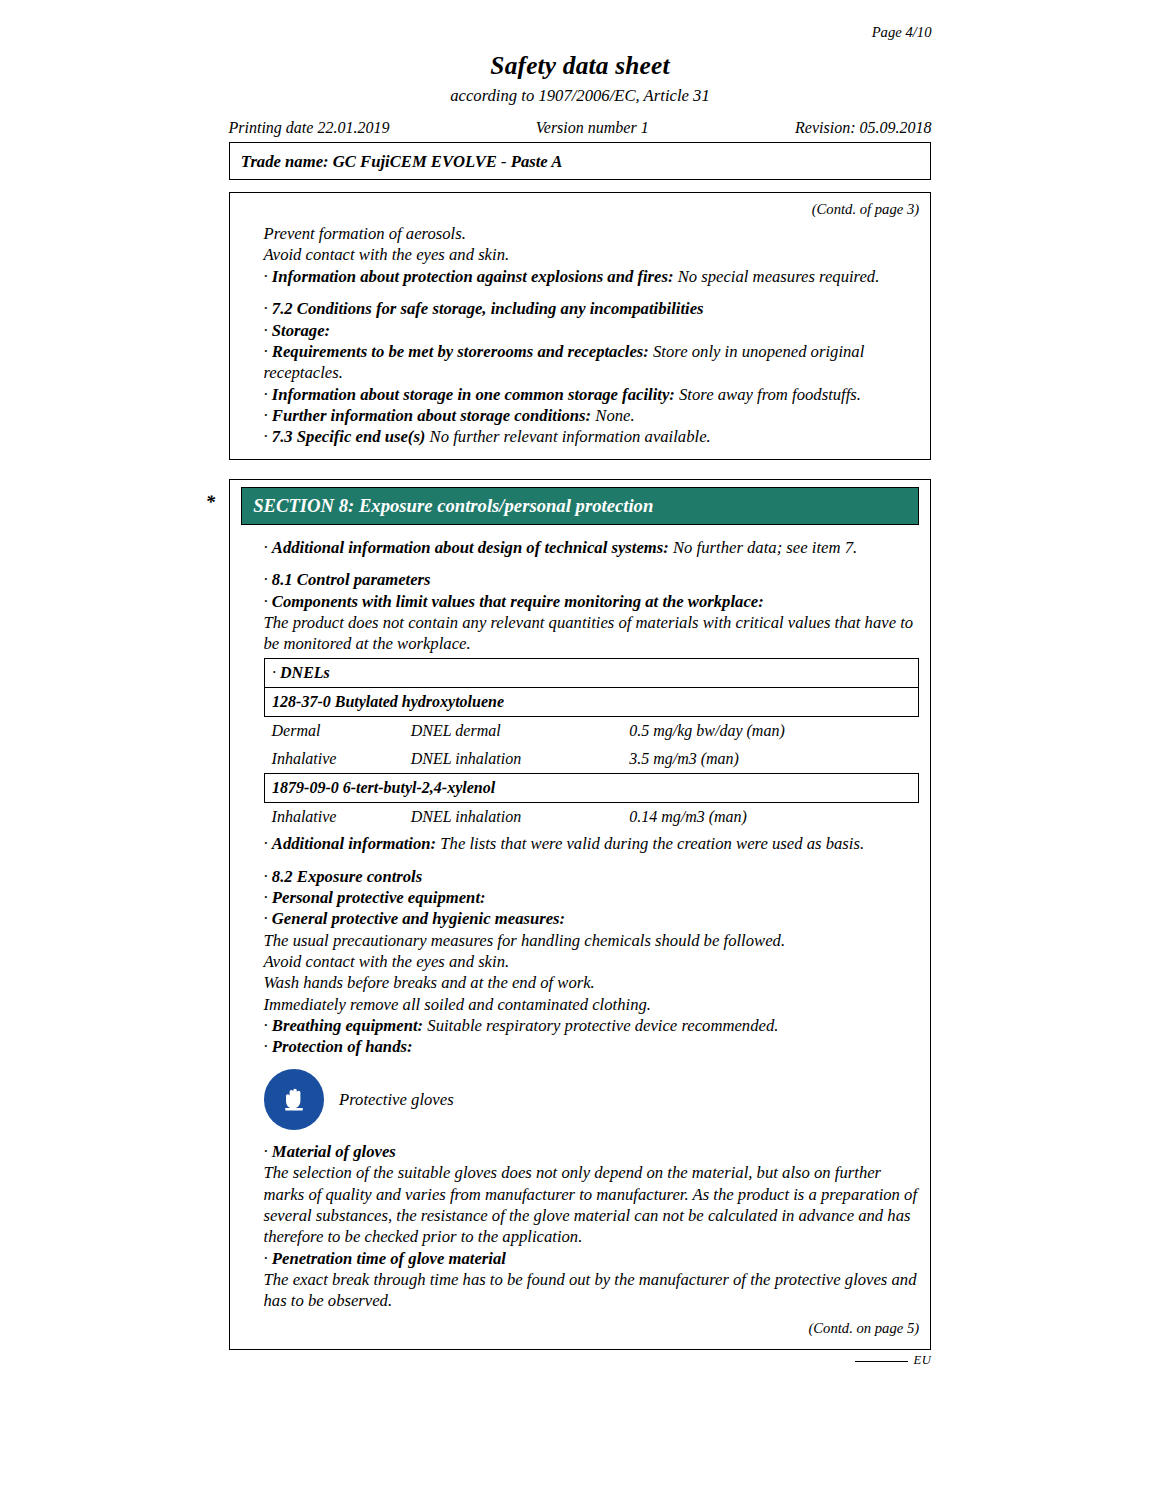Page 4/10
Safety data sheet
according to 1907/2006/EC, Article 31
Printing date 22.01.2019 Version number 1 Revision: 05.09.2018
Trade name: GC FujiCEM EVOLVE - Paste A
(Contd. of page 3)
Prevent formation of aerosols.
Avoid contact with the eyes and skin.
· Information about protection against explosions and fires: No special measures required.
· 7.2 Conditions for safe storage, including any incompatibilities
· Storage:
· Requirements to be met by storerooms and receptacles: Store only in unopened original receptacles.
· Information about storage in one common storage facility: Store away from foodstuffs.
· Further information about storage conditions: None.
· 7.3 Specific end use(s) No further relevant information available.
*
SECTION 8: Exposure controls/personal protection
· Additional information about design of technical systems: No further data; see item 7.
· 8.1 Control parameters
· Components with limit values that require monitoring at the workplace:
The product does not contain any relevant quantities of materials with critical values that have to be monitored at the workplace.
| · DNELs |
| 128-37-0 Butylated hydroxytoluene |
| Dermal | DNEL dermal | 0.5 mg/kg bw/day (man) |
| Inhalative | DNEL inhalation | 3.5 mg/m3 (man) |
| 1879-09-0 6-tert-butyl-2,4-xylenol |
| Inhalative | DNEL inhalation | 0.14 mg/m3 (man) |
· Additional information: The lists that were valid during the creation were used as basis.
· 8.2 Exposure controls
· Personal protective equipment:
· General protective and hygienic measures:
The usual precautionary measures for handling chemicals should be followed.
Avoid contact with the eyes and skin.
Wash hands before breaks and at the end of work.
Immediately remove all soiled and contaminated clothing.
· Breathing equipment: Suitable respiratory protective device recommended.
· Protection of hands:
Protective gloves
· Material of gloves
The selection of the suitable gloves does not only depend on the material, but also on further marks of quality and varies from manufacturer to manufacturer. As the product is a preparation of several substances, the resistance of the glove material can not be calculated in advance and has therefore to be checked prior to the application.
· Penetration time of glove material
The exact break through time has to be found out by the manufacturer of the protective gloves and has to be observed.
(Contd. on page 5)
EU